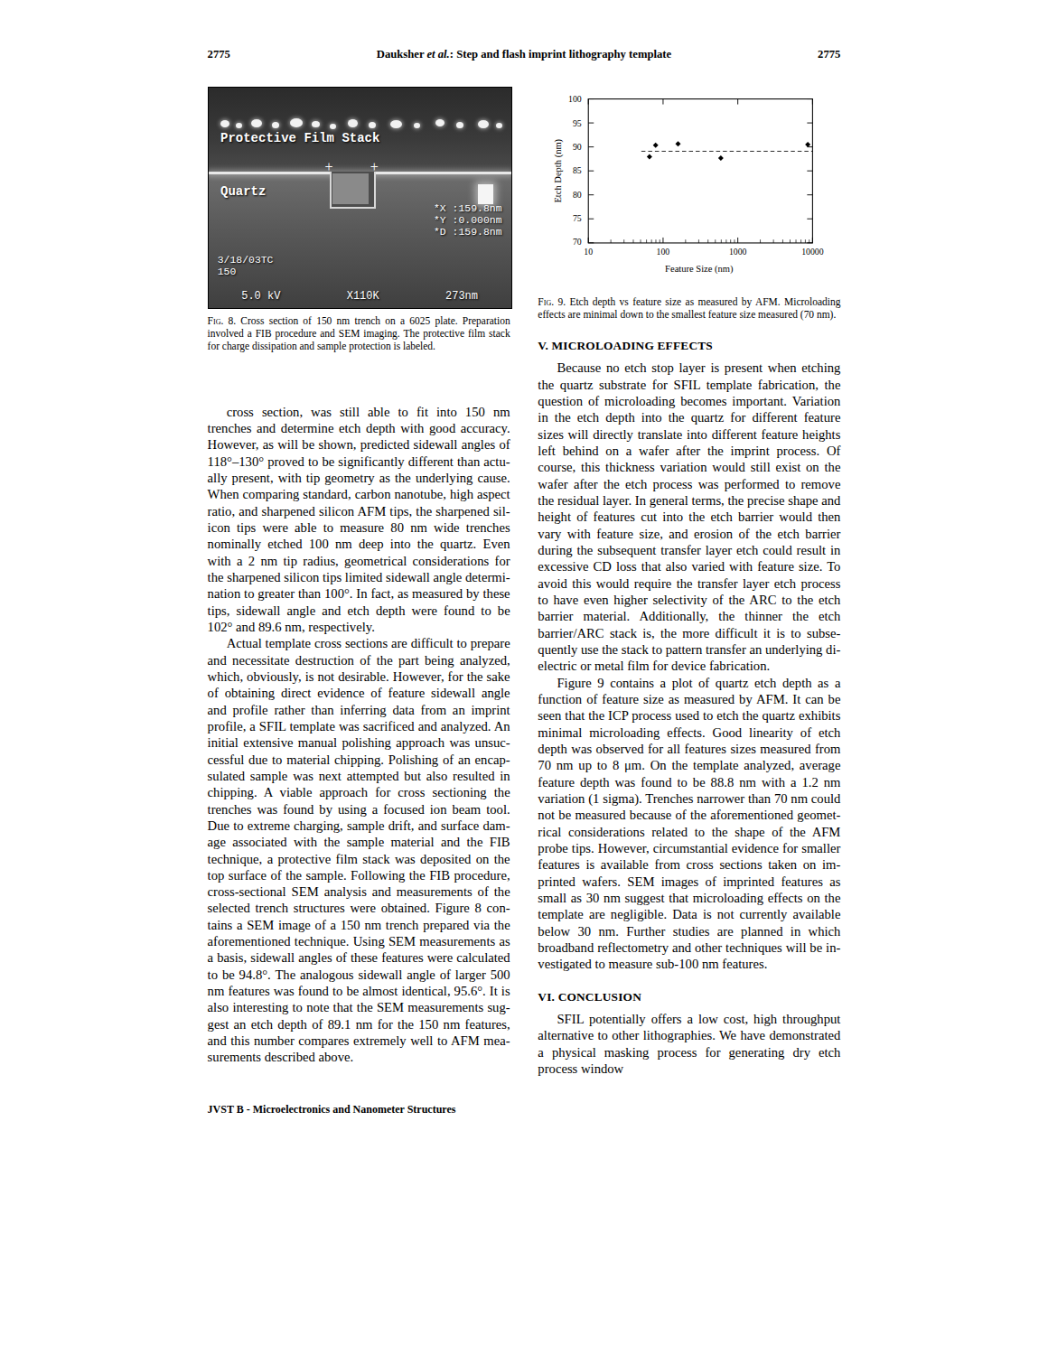2775 Dauksher et al.: Step and flash imprint lithography template 2775
+
+
Protective Film Stack
Quartz
*X :159.8nm
*Y :0.000nm
*D :159.8nm
3/18/03TC
150
5.0 kV X110K 273nm
Fig. 8. Cross section of 150 nm trench on a 6025 plate. Preparation involved a FIB procedure and SEM imaging. The protective film stack for charge dissipation and sample protection is labeled.
cross section, was still able to fit into 150 nm trenches and determine etch depth with good accuracy. However, as will be shown, predicted sidewall angles of 118°–130° proved to be significantly different than actually present, with tip geometry as the underlying cause. When comparing standard, carbon nanotube, high aspect ratio, and sharpened silicon AFM tips, the sharpened silicon tips were able to measure 80 nm wide trenches nominally etched 100 nm deep into the quartz. Even with a 2 nm tip radius, geometrical considerations for the sharpened silicon tips limited sidewall angle determination to greater than 100°. In fact, as measured by these tips, sidewall angle and etch depth were found to be 102° and 89.6 nm, respectively.
Actual template cross sections are difficult to prepare and necessitate destruction of the part being analyzed, which, obviously, is not desirable. However, for the sake of obtaining direct evidence of feature sidewall angle and profile rather than inferring data from an imprint profile, a SFIL template was sacrificed and analyzed. An initial extensive manual polishing approach was unsuccessful due to material chipping. Polishing of an encapsulated sample was next attempted but also resulted in chipping. A viable approach for cross sectioning the trenches was found by using a focused ion beam tool. Due to extreme charging, sample drift, and surface damage associated with the sample material and the FIB technique, a protective film stack was deposited on the top surface of the sample. Following the FIB procedure, cross-sectional SEM analysis and measurements of the selected trench structures were obtained. Figure 8 contains a SEM image of a 150 nm trench prepared via the aforementioned technique. Using SEM measurements as a basis, sidewall angles of these features were calculated to be 94.8°. The analogous sidewall angle of larger 500 nm features was found to be almost identical, 95.6°. It is also interesting to note that the SEM measurements suggest an etch depth of 89.1 nm for the 150 nm features, and this number compares extremely well to AFM measurements described above.
100 95 90 85 80 75 70 10 100 1000 10000 Feature Size (nm) Etch Depth (nm)
Fig. 9. Etch depth vs feature size as measured by AFM. Microloading effects are minimal down to the smallest feature size measured (70 nm).
V. Microloading effects
Because no etch stop layer is present when etching the quartz substrate for SFIL template fabrication, the question of microloading becomes important. Variation in the etch depth into the quartz for different feature sizes will directly translate into different feature heights left behind on a wafer after the imprint process. Of course, this thickness variation would still exist on the wafer after the etch process was performed to remove the residual layer. In general terms, the precise shape and height of features cut into the etch barrier would then vary with feature size, and erosion of the etch barrier during the subsequent transfer layer etch could result in excessive CD loss that also varied with feature size. To avoid this would require the transfer layer etch process to have even higher selectivity of the ARC to the etch barrier material. Additionally, the thinner the etch barrier/ARC stack is, the more difficult it is to subsequently use the stack to pattern transfer an underlying dielectric or metal film for device fabrication.
Figure 9 contains a plot of quartz etch depth as a function of feature size as measured by AFM. It can be seen that the ICP process used to etch the quartz exhibits minimal microloading effects. Good linearity of etch depth was observed for all features sizes measured from 70 nm up to 8 μm. On the template analyzed, average feature depth was found to be 88.8 nm with a 1.2 nm variation (1 sigma). Trenches narrower than 70 nm could not be measured because of the aforementioned geometrical considerations related to the shape of the AFM probe tips. However, circumstantial evidence for smaller features is available from cross sections taken on imprinted wafers. SEM images of imprinted features as small as 30 nm suggest that microloading effects on the template are negligible. Data is not currently available below 30 nm. Further studies are planned in which broadband reflectometry and other techniques will be investigated to measure sub-100 nm features.
VI. Conclusion
SFIL potentially offers a low cost, high throughput alternative to other lithographies. We have demonstrated a physical masking process for generating dry etch process window
JVST B - Microelectronics and Nanometer Structures